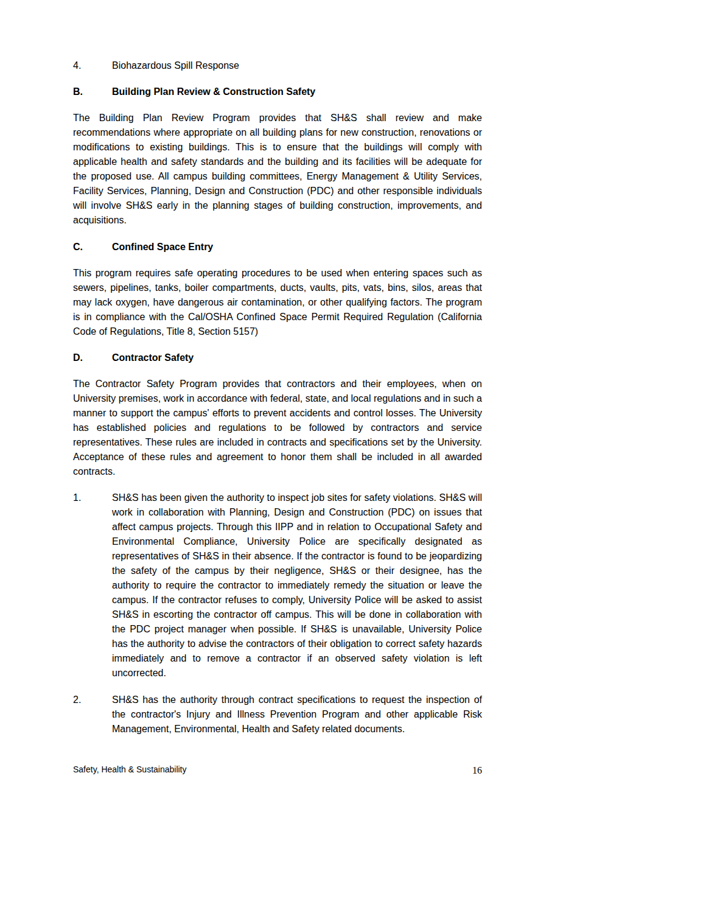4.
Biohazardous Spill Response
B.
Building Plan Review & Construction Safety
The Building Plan Review Program provides that SH&S shall review and make recommendations where appropriate on all building plans for new construction, renovations or modifications to existing buildings. This is to ensure that the buildings will comply with applicable health and safety standards and the building and its facilities will be adequate for the proposed use. All campus building committees, Energy Management & Utility Services, Facility Services, Planning, Design and Construction (PDC) and other responsible individuals will involve SH&S early in the planning stages of building construction, improvements, and acquisitions.
C.
Confined Space Entry
This program requires safe operating procedures to be used when entering spaces such as sewers, pipelines, tanks, boiler compartments, ducts, vaults, pits, vats, bins, silos, areas that may lack oxygen, have dangerous air contamination, or other qualifying factors. The program is in compliance with the Cal/OSHA Confined Space Permit Required Regulation (California Code of Regulations, Title 8, Section 5157)
D.
Contractor Safety
The Contractor Safety Program provides that contractors and their employees, when on University premises, work in accordance with federal, state, and local regulations and in such a manner to support the campus' efforts to prevent accidents and control losses. The University has established policies and regulations to be followed by contractors and service representatives. These rules are included in contracts and specifications set by the University. Acceptance of these rules and agreement to honor them shall be included in all awarded contracts.
1.
SH&S has been given the authority to inspect job sites for safety violations. SH&S will work in collaboration with Planning, Design and Construction (PDC) on issues that affect campus projects. Through this IIPP and in relation to Occupational Safety and Environmental Compliance, University Police are specifically designated as representatives of SH&S in their absence. If the contractor is found to be jeopardizing the safety of the campus by their negligence, SH&S or their designee, has the authority to require the contractor to immediately remedy the situation or leave the campus. If the contractor refuses to comply, University Police will be asked to assist SH&S in escorting the contractor off campus. This will be done in collaboration with the PDC project manager when possible. If SH&S is unavailable, University Police has the authority to advise the contractors of their obligation to correct safety hazards immediately and to remove a contractor if an observed safety violation is left uncorrected.
2.
SH&S has the authority through contract specifications to request the inspection of the contractor's Injury and Illness Prevention Program and other applicable Risk Management, Environmental, Health and Safety related documents.
Safety, Health & Sustainability 16